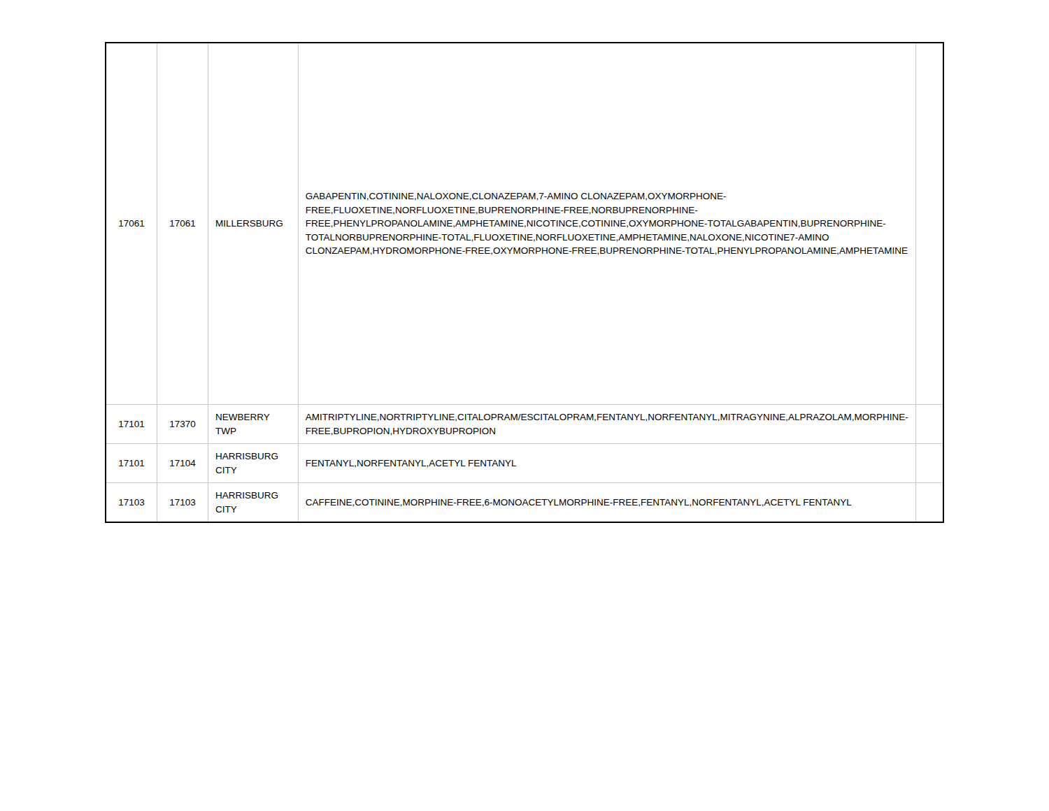| 17061 | 17061 | MILLERSBURG | GABAPENTIN,COTININE,NALOXONE,CLONAZEPAM,7-AMINO CLONAZEPAM,OXYMORPHONE-FREE,FLUOXETINE,NORFLUOXETINE,BUPRENORPHINE-FREE,NORBUPRENORPHINE-FREE,PHENYLPROPANOLAMINE,AMPHETAMINE,NICOTINCE,COTININE,OXYMORPHONE-TOTALGABAPENTIN,BUPRENORPHINE-TOTALNORBUPRENORPHINE-TOTAL,FLUOXETINE,NORFLUOXETINE,AMPHETAMINE,NALOXONE,NICOTINE7-AMINO CLONZAEPAM,HYDROMORPHONE-FREE,OXYMORPHONE-FREE,BUPRENORPHINE-TOTAL,PHENYLPROPANOLAMINE,AMPHETAMINE | |
| 17101 | 17370 | NEWBERRY TWP | AMITRIPTYLINE,NORTRIPTYLINE,CITALOPRAM/ESCITALOPRAM,FENTANYL,NORFENTANYL,MITRAGYNINE,ALPRAZOLAM,MORPHINE-FREE,BUPROPION,HYDROXYBUPROPION | |
| 17101 | 17104 | HARRISBURG CITY | FENTANYL,NORFENTANYL,ACETYL FENTANYL | |
| 17103 | 17103 | HARRISBURG CITY | CAFFEINE,COTININE,MORPHINE-FREE,6-MONOACETYLMORPHINE-FREE,FENTANYL,NORFENTANYL,ACETYL FENTANYL | |